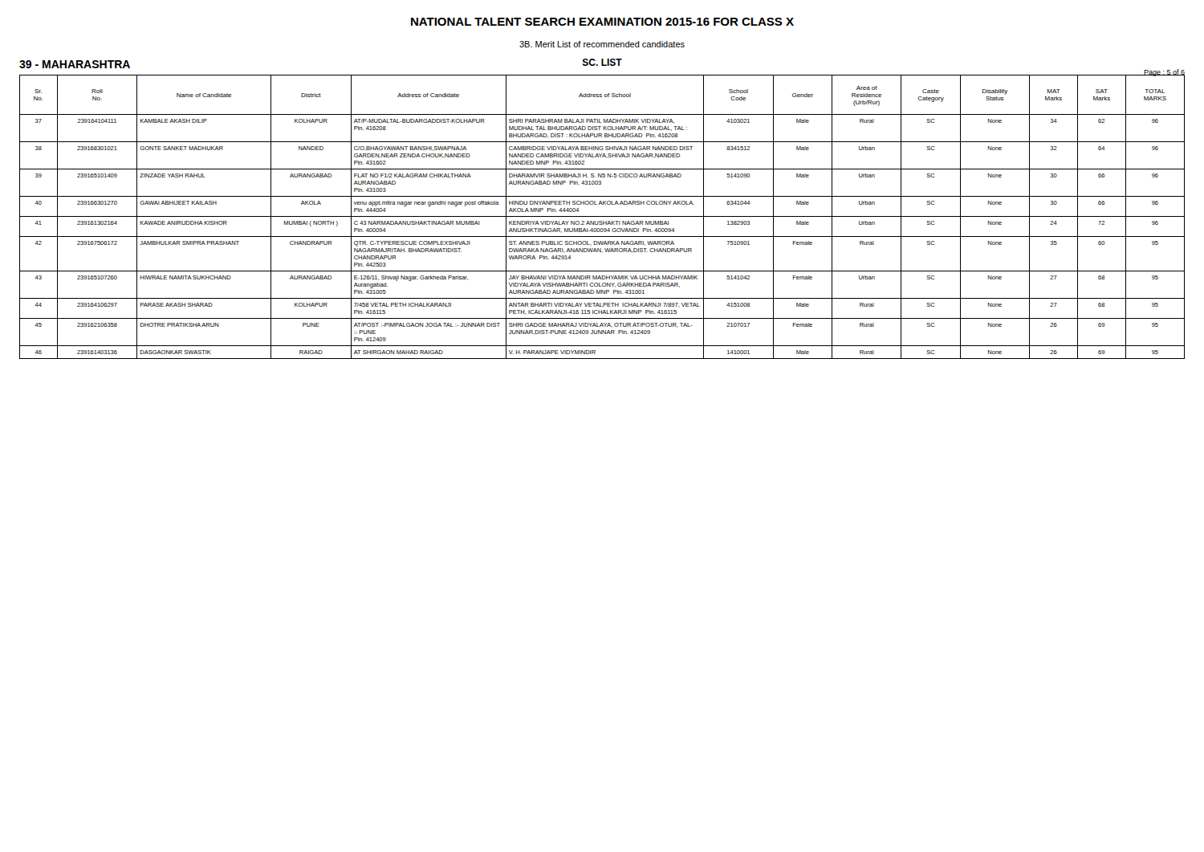NATIONAL TALENT SEARCH EXAMINATION 2015-16 FOR CLASS X
3B. Merit List of recommended candidates
39 - MAHARASHTRA SC. LIST Page : 5 of 6
| Sr. No. | Roll No. | Name of Candidate | District | Address of Candidate | Address of School | School Code | Gender | Area of Residence (Urb/Rur) | Caste Category | Disability Status | MAT Marks | SAT Marks | TOTAL MARKS |
| --- | --- | --- | --- | --- | --- | --- | --- | --- | --- | --- | --- | --- | --- |
| 37 | 239164104111 | KAMBALE AKASH DILIP | KOLHAPUR | AT/P-MUDALTAL-BUDARGADDIST-KOLHAPUR Pin. 416208 | SHRI PARASHRAM BALAJI PATIL MADHYAMIK VIDYALAYA, MUDHAL TAL BHUDARGAD DIST KOLHAPUR A/T: MUDAL, TAL : BHUDARGAD, DIST : KOLHAPUR BHUDARGAD Pin. 416208 | 4103021 | Male | Rural | SC | None | 34 | 62 | 96 |
| 38 | 239168301021 | GONTE SANKET MADHUKAR | NANDED | C/O,BHAGYAWANT BANSHI,SWAPNAJA GARDEN,NEAR ZENDA CHOUK,NANDED Pin. 431602 | CAMBRIDGE VIDYALAYA BEHING SHIVAJI NAGAR NANDED DIST NANDED CAMBRIDGE VIDYALAYA,SHIVAJI NAGAR,NANDED NANDED MNP Pin. 431602 | 8341512 | Male | Urban | SC | None | 32 | 64 | 96 |
| 39 | 239165101409 | ZINZADE YASH RAHUL | AURANGABAD | FLAT NO F1/2 KALAGRAM CHIKALTHANA AURANGABAD Pin. 431003 | DHARAMVIR SHAMBHAJI H. S. N5 N-5 CIDCO AURANGABAD AURANGABAD MNP Pin. 431003 | 5141090 | Male | Urban | SC | None | 30 | 66 | 96 |
| 40 | 239166301270 | GAWAI ABHIJEET KAILASH | AKOLA | venu appt.mitra nagar near gandhi nagar post offakola Pin. 444004 | HINDU DNYANPEETH SCHOOL AKOLA ADARSH COLONY AKOLA. AKOLA MNP Pin. 444004 | 6341044 | Male | Urban | SC | None | 30 | 66 | 96 |
| 41 | 239161302164 | KAWADE ANIRUDDHA KISHOR | MUMBAI ( NORTH ) | C 43 NARMADAANUSHAKTINAGAR MUMBAI Pin. 400094 | KENDRIYA VIDYALAY NO.2 ANUSHAKTI NAGAR MUMBAI ANUSHKTINAGAR, MUMBAI-400094 GOVANDI Pin. 400094 | 1382903 | Male | Urban | SC | None | 24 | 72 | 96 |
| 42 | 239167506172 | JAMBHULKAR SMIPRA PRASHANT | CHANDRAPUR | QTR. C-TYPERESCUE COMPLEXSHIVAJI NAGARMAJRITAH. BHADRAWATIDIST. CHANDRAPUR Pin. 442503 | ST. ANNES PUBLIC SCHOOL, DWARKA NAGARI, WARORA DWARAKA NAGARI, ANANDWAN, WARORA,DIST. CHANDRAPUR WARORA Pin. 442914 | 7510901 | Female | Rural | SC | None | 35 | 60 | 95 |
| 43 | 239165107260 | HIWRALE NAMITA SUKHCHAND | AURANGABAD | E-126/11, Shivaji Nagar, Garkheda Parisar, Aurangabad. Pin. 431005 | JAY BHAVANI VIDYA MANDIR MADHYAMIK VA UCHHA MADHYAMIK VIDYALAYA VISHWABHARTI COLONY, GARKHEDA PARISAR, AURANGABAD AURANGABAD MNP Pin. 431001 | 5141042 | Female | Urban | SC | None | 27 | 68 | 95 |
| 44 | 239164106297 | PARASE AKASH SHARAD | KOLHAPUR | 7/458 VETAL PETH ICHALKARANJI Pin. 416115 | ANTAR BHARTI VIDYALAY VETALPETH ICHALKARNJI 7/897, VETAL PETH, ICALKARANJI-416 115 ICHALKARJI MNP Pin. 416115 | 4151008 | Male | Rural | SC | None | 27 | 68 | 95 |
| 45 | 239162106358 | DHOTRE PRATIKSHA ARUN | PUNE | AT/POST :-PIMPALGAON JOGA TAL :- JUNNAR DIST :- PUNE Pin. 412409 | SHRI GADGE MAHARAJ VIDYALAYA, OTUR AT/POST-OTUR, TAL-JUNNAR,DIST-PUNE 412409 JUNNAR Pin. 412409 | 2107017 | Female | Rural | SC | None | 26 | 69 | 95 |
| 46 | 239161403136 | DASGAONKAR SWASTIK | RAIGAD | AT SHIRGAON MAHAD RAIGAD | V. H. PARANJAPE VIDYMINDIR | 1410001 | Male | Rural | SC | None | 26 | 69 | 95 |